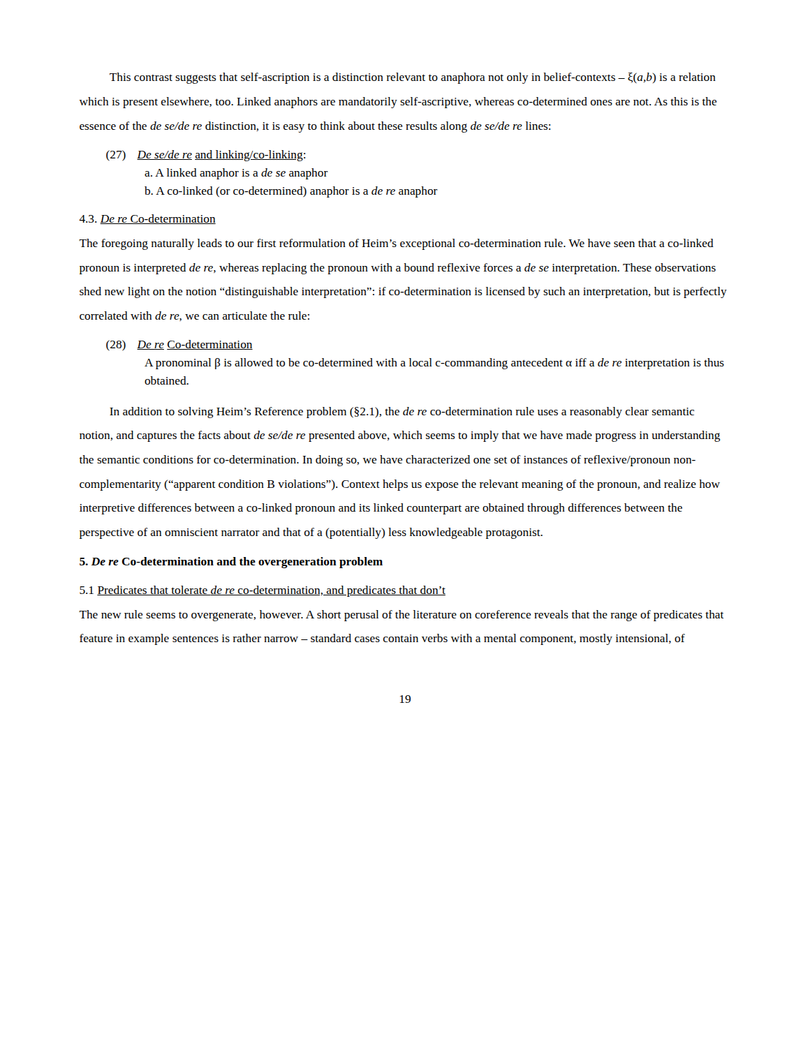This contrast suggests that self-ascription is a distinction relevant to anaphora not only in belief-contexts – ξ(a,b) is a relation which is present elsewhere, too. Linked anaphors are mandatorily self-ascriptive, whereas co-determined ones are not. As this is the essence of the de se/de re distinction, it is easy to think about these results along de se/de re lines:
(27) De se/de re and linking/co-linking:
a. A linked anaphor is a de se anaphor
b. A co-linked (or co-determined) anaphor is a de re anaphor
4.3. De re Co-determination
The foregoing naturally leads to our first reformulation of Heim’s exceptional co-determination rule. We have seen that a co-linked pronoun is interpreted de re, whereas replacing the pronoun with a bound reflexive forces a de se interpretation. These observations shed new light on the notion “distinguishable interpretation”: if co-determination is licensed by such an interpretation, but is perfectly correlated with de re, we can articulate the rule:
(28) De re Co-determination A pronominal β is allowed to be co-determined with a local c-commanding antecedent α iff a de re interpretation is thus obtained.
In addition to solving Heim’s Reference problem (§2.1), the de re co-determination rule uses a reasonably clear semantic notion, and captures the facts about de se/de re presented above, which seems to imply that we have made progress in understanding the semantic conditions for co-determination. In doing so, we have characterized one set of instances of reflexive/pronoun non-complementarity (“apparent condition B violations”). Context helps us expose the relevant meaning of the pronoun, and realize how interpretive differences between a co-linked pronoun and its linked counterpart are obtained through differences between the perspective of an omniscient narrator and that of a (potentially) less knowledgeable protagonist.
5. De re Co-determination and the overgeneration problem
5.1 Predicates that tolerate de re co-determination, and predicates that don’t
The new rule seems to overgenerate, however. A short perusal of the literature on coreference reveals that the range of predicates that feature in example sentences is rather narrow – standard cases contain verbs with a mental component, mostly intensional, of
19